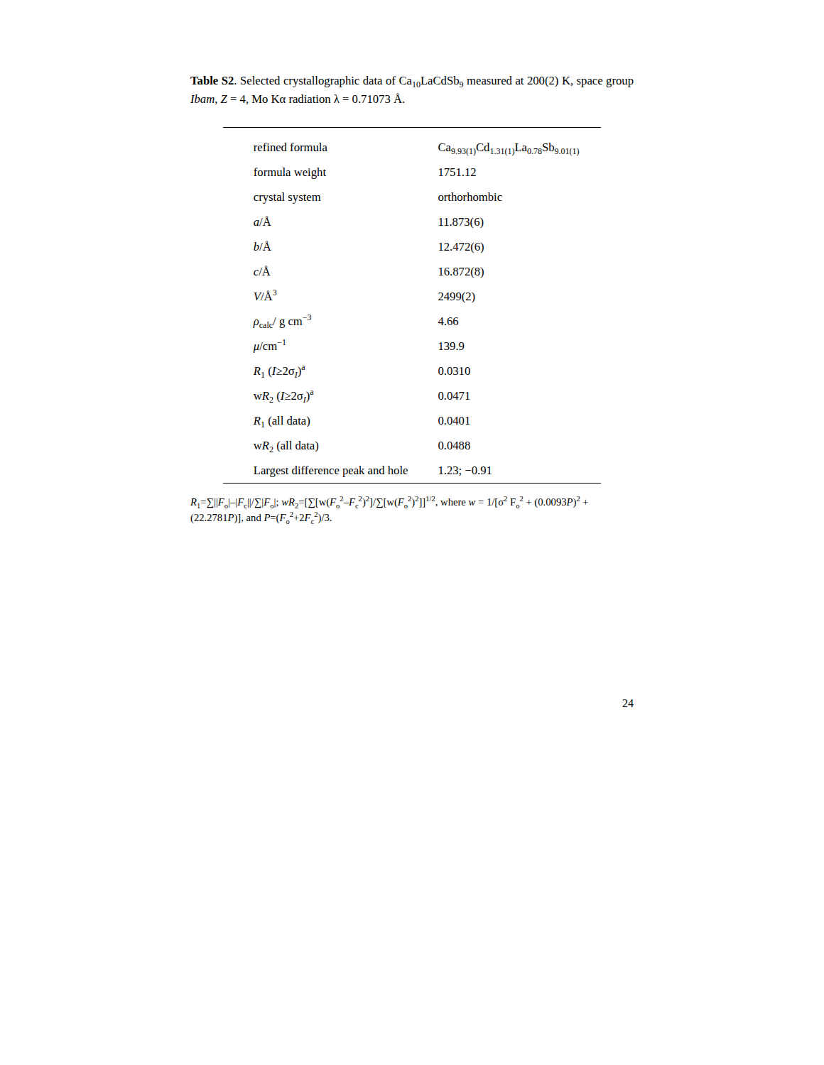Table S2. Selected crystallographic data of Ca10LaCdSb9 measured at 200(2) K, space group Ibam, Z = 4, Mo Kα radiation λ = 0.71073 Å.
| refined formula | Ca 9.93(1) Cd 1.31(1) La 0.78 Sb 9.01(1) |
| formula weight | 1751.12 |
| crystal system | orthorhombic |
| a /Å | 11.873(6) |
| b /Å | 12.472(6) |
| c /Å | 16.872(8) |
| V /Å 3 | 2499(2) |
| ρ calc / g cm −3 | 4.66 |
| μ /cm −1 | 139.9 |
| R 1 ( I ≥2σ I ) a | 0.0310 |
| w R 2 ( I ≥2σ I ) a | 0.0471 |
| R 1 (all data) | 0.0401 |
| w R 2 (all data) | 0.0488 |
| Largest difference peak and hole | 1.23; −0.91 |
R1=∑||Fo|–|Fc||/∑|Fo|; wR2=[∑[w(Fo2–Fc2)2]/∑[w(Fo2)2]]1/2, where w = 1/[σ2 Fo2 + (0.0093P)2 + (22.2781P)], and P=(Fo2+2Fc2)/3.
24